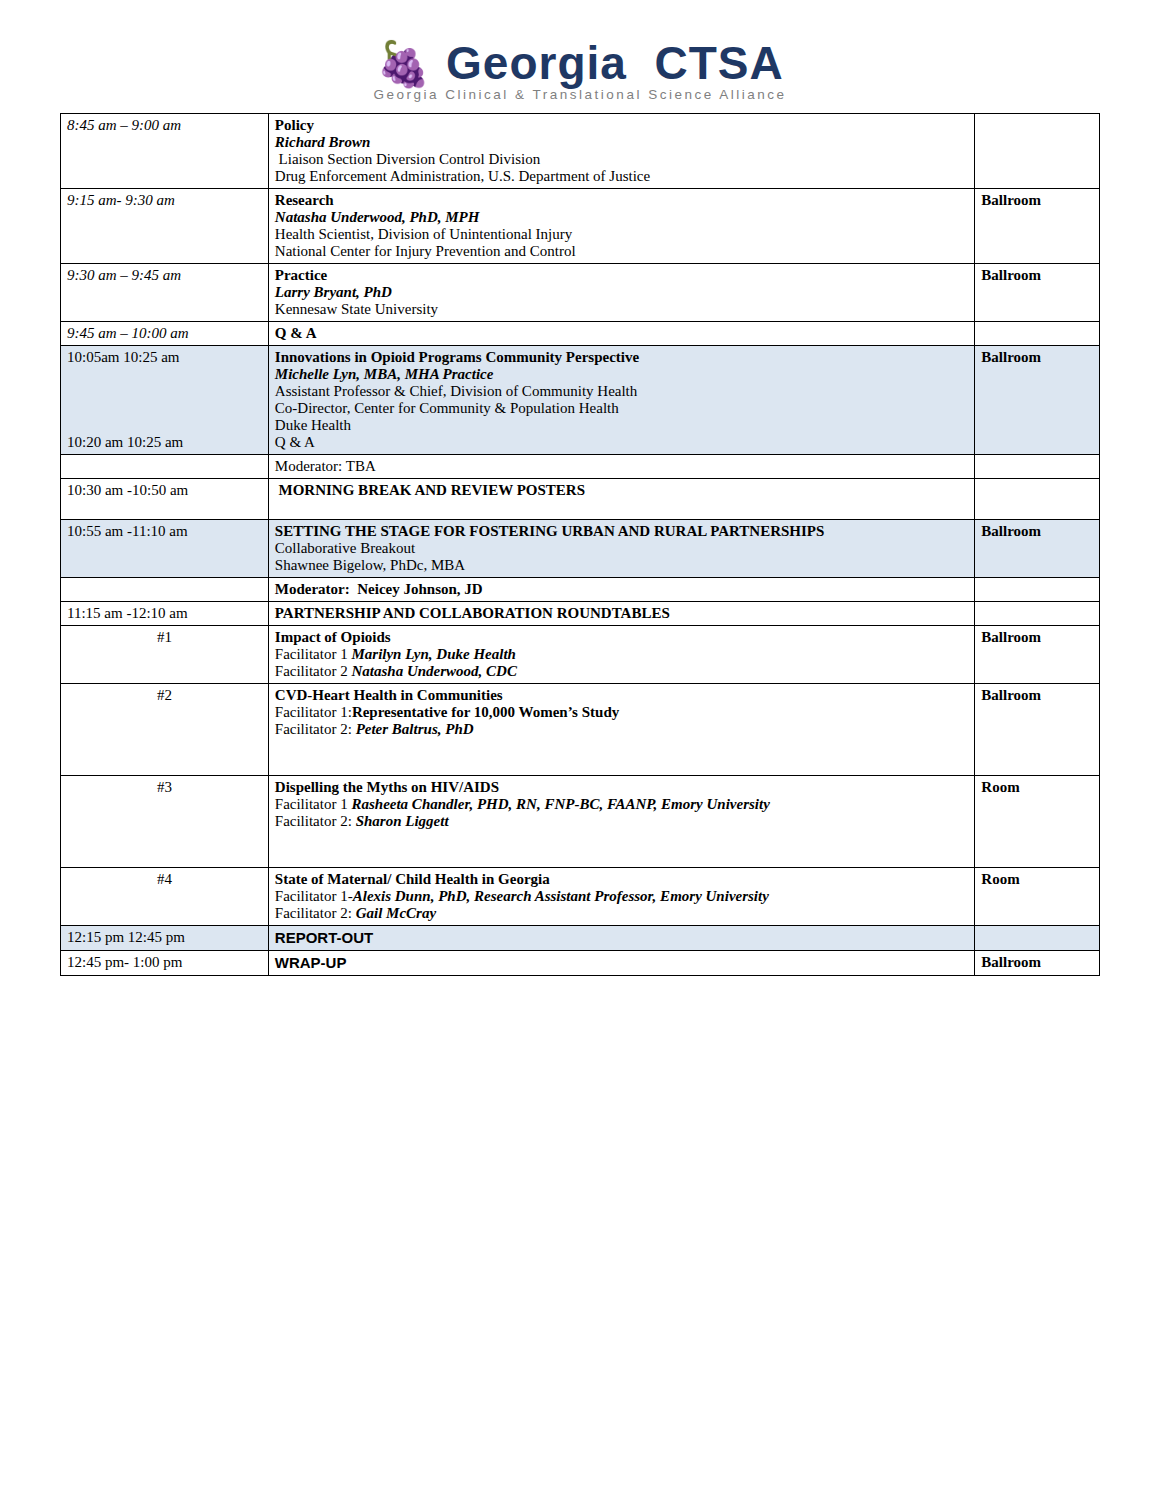🍇 Georgia CTSA
Georgia Clinical & Translational Science Alliance
| 8:45 am – 9:00 am | Policy Richard Brown Liaison Section Diversion Control Division Drug Enforcement Administration, U.S. Department of Justice | |
| 9:15 am- 9:30 am | Research Natasha Underwood, PhD, MPH Health Scientist, Division of Unintentional Injury National Center for Injury Prevention and Control | Ballroom |
| 9:30 am – 9:45 am | Practice Larry Bryant, PhD Kennesaw State University | Ballroom |
| 9:45 am – 10:00 am | Q & A | |
| 10:05am 10:25 am 10:20 am 10:25 am | Innovations in Opioid Programs Community Perspective Michelle Lyn, MBA, MHA Practice Assistant Professor & Chief, Division of Community Health Co-Director, Center for Community & Population Health Duke Health Q & A | Ballroom |
| | Moderator: TBA | |
| 10:30 am -10:50 am | MORNING BREAK AND REVIEW POSTERS | |
| 10:55 am -11:10 am | SETTING THE STAGE FOR FOSTERING URBAN AND RURAL PARTNERSHIPS Collaborative Breakout Shawnee Bigelow, PhDc, MBA | Ballroom |
| | Moderator: Neicey Johnson, JD | |
| 11:15 am -12:10 am | PARTNERSHIP AND COLLABORATION ROUNDTABLES | |
| #1 | Impact of Opioids Facilitator 1 Marilyn Lyn, Duke Health Facilitator 2 Natasha Underwood, CDC | Ballroom |
| #2 | CVD-Heart Health in Communities Facilitator 1: Representative for 10,000 Women’s Study Facilitator 2: Peter Baltrus, PhD | Ballroom |
| #3 | Dispelling the Myths on HIV/AIDS Facilitator 1 Rasheeta Chandler, PHD, RN, FNP-BC, FAANP, Emory University Facilitator 2: Sharon Liggett | Room |
| #4 | State of Maternal/ Child Health in Georgia Facilitator 1- Alexis Dunn, PhD, Research Assistant Professor, Emory University Facilitator 2: Gail McCray | Room |
| 12:15 pm 12:45 pm | REPORT-OUT | |
| 12:45 pm- 1:00 pm | WRAP-UP | Ballroom |